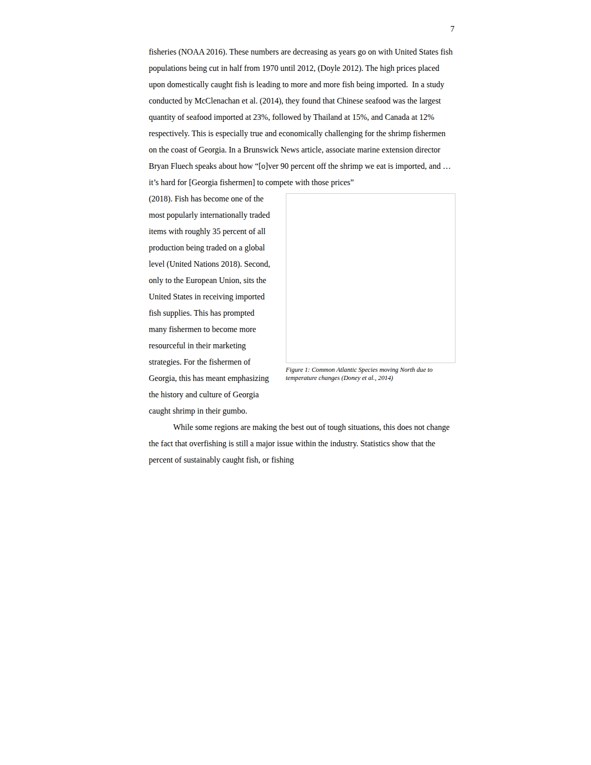7
fisheries (NOAA 2016). These numbers are decreasing as years go on with United States fish populations being cut in half from 1970 until 2012, (Doyle 2012). The high prices placed upon domestically caught fish is leading to more and more fish being imported. In a study conducted by McClenachan et al. (2014), they found that Chinese seafood was the largest quantity of seafood imported at 23%, followed by Thailand at 15%, and Canada at 12% respectively. This is especially true and economically challenging for the shrimp fishermen on the coast of Georgia. In a Brunswick News article, associate marine extension director Bryan Fluech speaks about how “[o]ver 90 percent off the shrimp we eat is imported, and … it’s hard for [Georgia fishermen] to compete with those prices”
Figure 1: Common Atlantic Species moving North due to temperature changes (Doney et al., 2014)
(2018). Fish has become one of the most popularly internationally traded items with roughly 35 percent of all production being traded on a global level (United Nations 2018). Second, only to the European Union, sits the United States in receiving imported fish supplies. This has prompted many fishermen to become more resourceful in their marketing strategies. For the fishermen of Georgia, this has meant emphasizing the history and culture of Georgia caught shrimp in their gumbo.
While some regions are making the best out of tough situations, this does not change the fact that overfishing is still a major issue within the industry. Statistics show that the percent of sustainably caught fish, or fishing